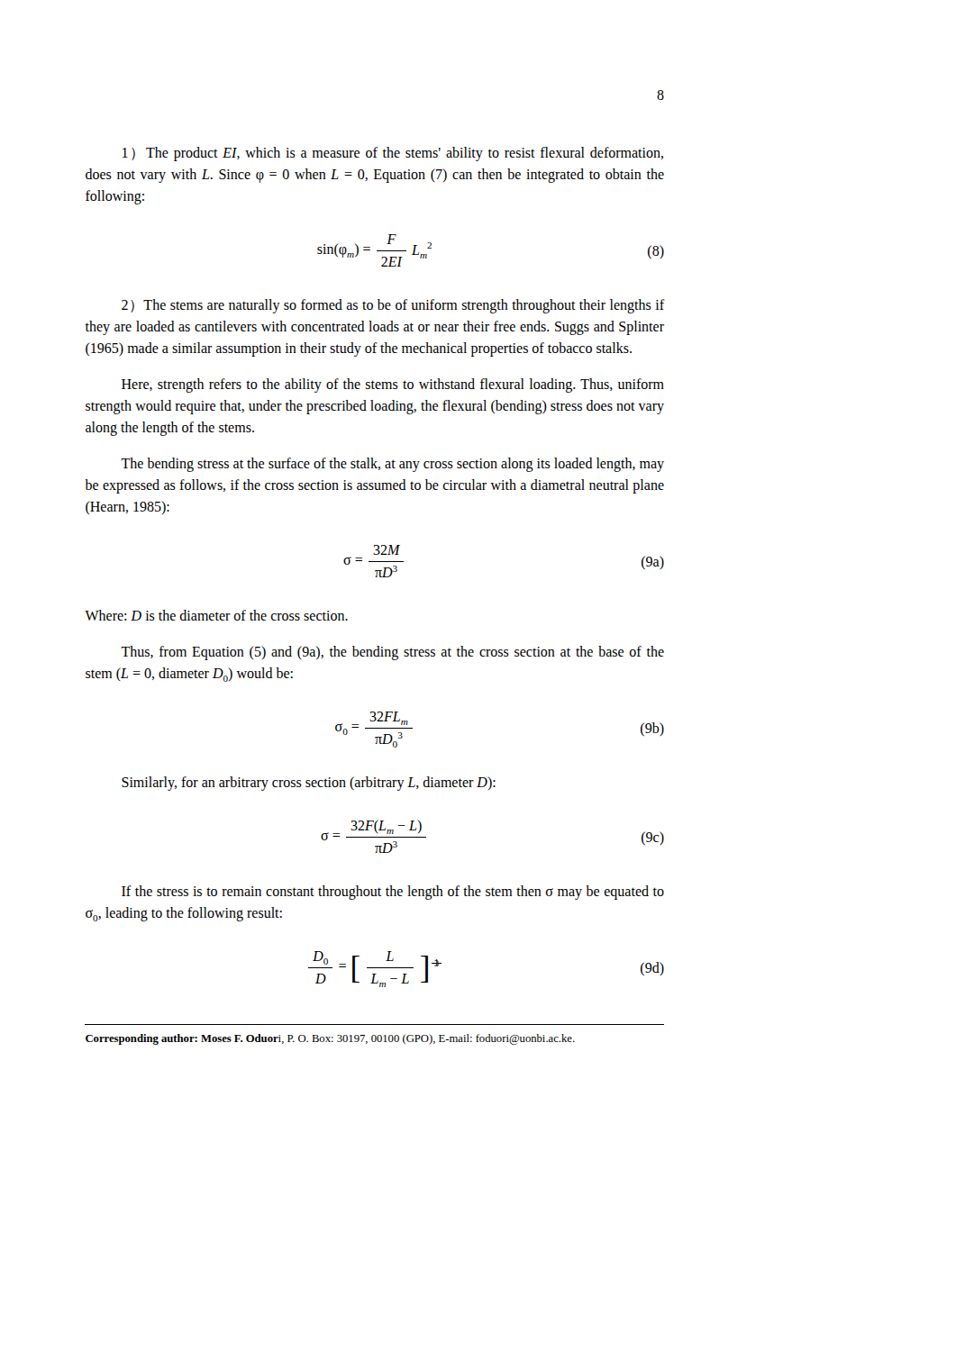8
1）The product EI, which is a measure of the stems' ability to resist flexural deformation, does not vary with L. Since φ = 0 when L = 0, Equation (7) can then be integrated to obtain the following:
sin(φm) = F 2EI Lm2
(8)
2）The stems are naturally so formed as to be of uniform strength throughout their lengths if they are loaded as cantilevers with concentrated loads at or near their free ends. Suggs and Splinter (1965) made a similar assumption in their study of the mechanical properties of tobacco stalks.
Here, strength refers to the ability of the stems to withstand flexural loading. Thus, uniform strength would require that, under the prescribed loading, the flexural (bending) stress does not vary along the length of the stems.
The bending stress at the surface of the stalk, at any cross section along its loaded length, may be expressed as follows, if the cross section is assumed to be circular with a diametral neutral plane (Hearn, 1985):
σ = 32M πD3
(9a)
Where: D is the diameter of the cross section.
Thus, from Equation (5) and (9a), the bending stress at the cross section at the base of the stem (L = 0, diameter D0) would be:
σ0 = 32FLm πD03
(9b)
Similarly, for an arbitrary cross section (arbitrary L, diameter D):
σ = 32F(Lm − L) πD3
(9c)
If the stress is to remain constant throughout the length of the stem then σ may be equated to σ0, leading to the following result:
D0 D = [ L Lm − L ]13
(9d)
Corresponding author: Moses F. Oduori, P. O. Box: 30197, 00100 (GPO), E-mail: foduori@uonbi.ac.ke.